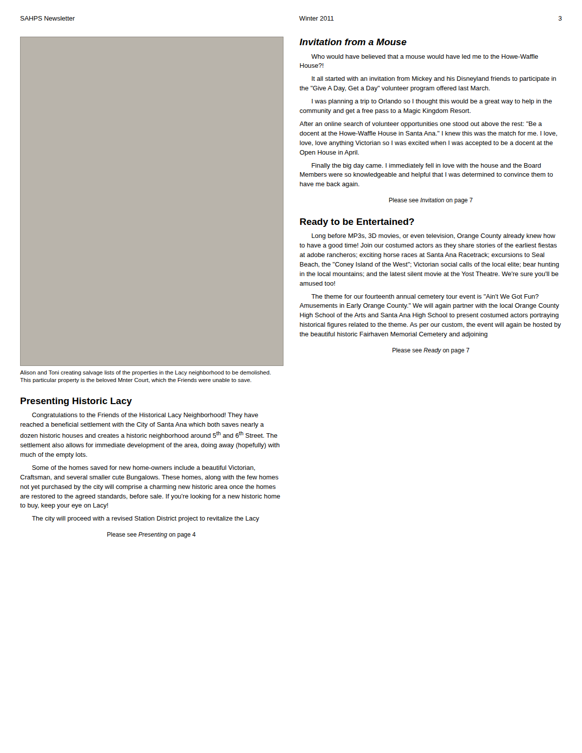SAHPS Newsletter
Winter 2011
3
Alison and Toni creating salvage lists of the properties in the Lacy neighborhood to be demolished. This particular property is the beloved Mnter Court, which the Friends were unable to save.
Presenting Historic Lacy
Congratulations to the Friends of the Historical Lacy Neighborhood! They have reached a beneficial settlement with the City of Santa Ana which both saves nearly a dozen historic houses and creates a historic neighborhood around 5th and 6th Street. The settlement also allows for immediate development of the area, doing away (hopefully) with much of the empty lots.
Some of the homes saved for new home-owners include a beautiful Victorian, Craftsman, and several smaller cute Bungalows. These homes, along with the few homes not yet purchased by the city will comprise a charming new historic area once the homes are restored to the agreed standards, before sale. If you're looking for a new historic home to buy, keep your eye on Lacy!
The city will proceed with a revised Station District project to revitalize the Lacy
Please see Presenting on page 4
Invitation from a Mouse
Who would have believed that a mouse would have led me to the Howe-Waffle House?!
It all started with an invitation from Mickey and his Disneyland friends to participate in the "Give A Day, Get a Day" volunteer program offered last March.
I was planning a trip to Orlando so I thought this would be a great way to help in the community and get a free pass to a Magic Kingdom Resort.
After an online search of volunteer opportunities one stood out above the rest: "Be a docent at the Howe-Waffle House in Santa Ana." I knew this was the match for me. I love, love, love anything Victorian so I was excited when I was accepted to be a docent at the Open House in April.
Finally the big day came. I immediately fell in love with the house and the Board Members were so knowledgeable and helpful that I was determined to convince them to have me back again.
Please see Invitation on page 7
Ready to be Entertained?
Long before MP3s, 3D movies, or even television, Orange County already knew how to have a good time! Join our costumed actors as they share stories of the earliest fiestas at adobe rancheros; exciting horse races at Santa Ana Racetrack; excursions to Seal Beach, the "Coney Island of the West"; Victorian social calls of the local elite; bear hunting in the local mountains; and the latest silent movie at the Yost Theatre. We're sure you'll be amused too!
The theme for our fourteenth annual cemetery tour event is "Ain't We Got Fun? Amusements in Early Orange County." We will again partner with the local Orange County High School of the Arts and Santa Ana High School to present costumed actors portraying historical figures related to the theme. As per our custom, the event will again be hosted by the beautiful historic Fairhaven Memorial Cemetery and adjoining
Please see Ready on page 7